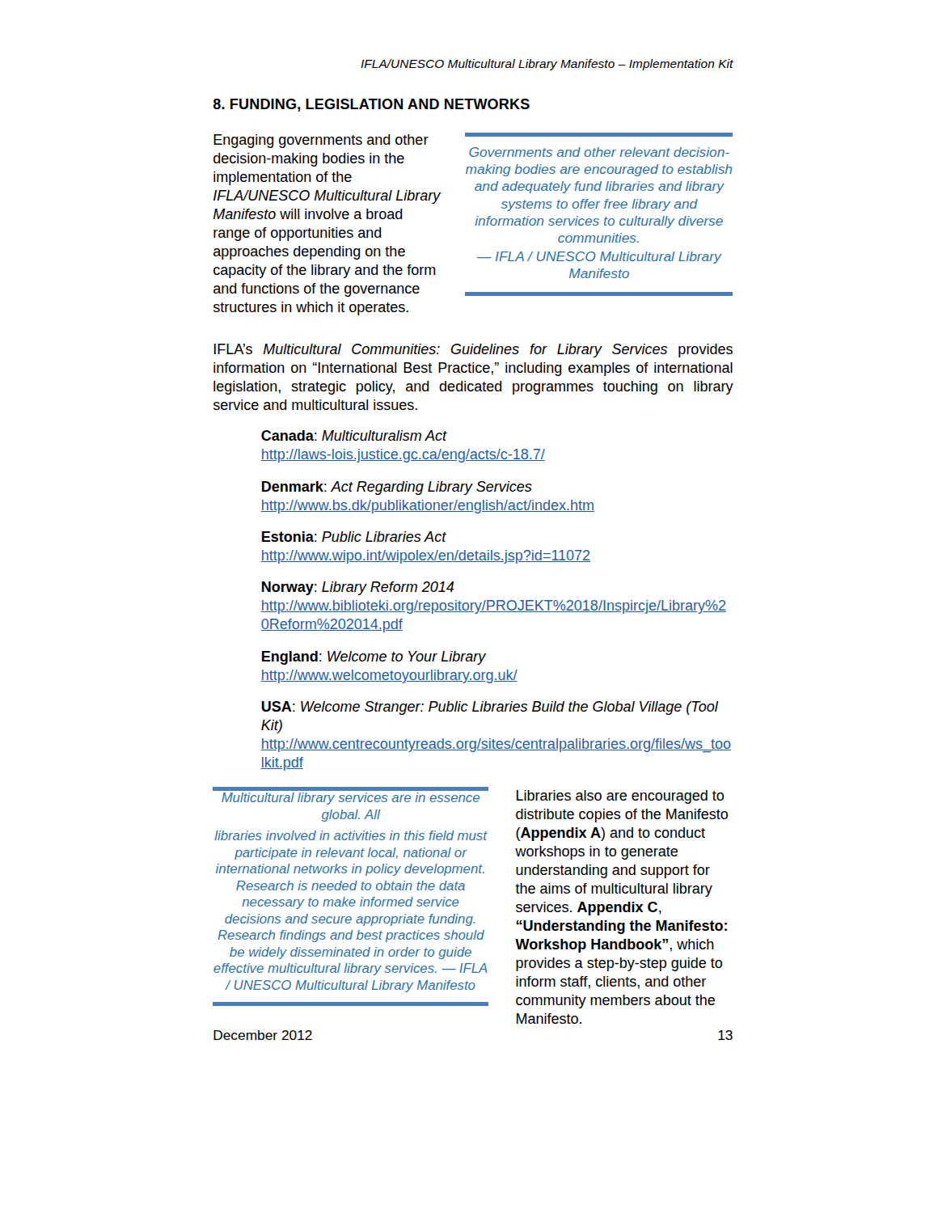IFLA/UNESCO Multicultural Library Manifesto – Implementation Kit
8. FUNDING, LEGISLATION AND NETWORKS
Governments and other relevant decision-making bodies are encouraged to establish and adequately fund libraries and library systems to offer free library and information services to culturally diverse communities. — IFLA / UNESCO Multicultural Library Manifesto
Engaging governments and other decision-making bodies in the implementation of the IFLA/UNESCO Multicultural Library Manifesto will involve a broad range of opportunities and approaches depending on the capacity of the library and the form and functions of the governance structures in which it operates.
IFLA’s Multicultural Communities: Guidelines for Library Services provides information on “International Best Practice,” including examples of international legislation, strategic policy, and dedicated programmes touching on library service and multicultural issues.
Canada: Multiculturalism Act
http://laws-lois.justice.gc.ca/eng/acts/c-18.7/
Denmark: Act Regarding Library Services
http://www.bs.dk/publikationer/english/act/index.htm
Estonia: Public Libraries Act
http://www.wipo.int/wipolex/en/details.jsp?id=11072
Norway: Library Reform 2014
http://www.biblioteki.org/repository/PROJEKT%2018/Inspircje/Library%20Reform%202014.pdf
England: Welcome to Your Library
http://www.welcometoyourlibrary.org.uk/
USA: Welcome Stranger: Public Libraries Build the Global Village (Tool Kit)
http://www.centrecountyreads.org/sites/centralpalibraries.org/files/ws_toolkit.pdf
Multicultural library services are in essence global. All
libraries involved in activities in this field must participate in relevant local, national or international networks in policy development. Research is needed to obtain the data necessary to make informed service decisions and secure appropriate funding. Research findings and best practices should be widely disseminated in order to guide effective multicultural library services. — IFLA / UNESCO Multicultural Library Manifesto
Libraries also are encouraged to distribute copies of the Manifesto (Appendix A) and to conduct workshops in to generate understanding and support for the aims of multicultural library services. Appendix C, “Understanding the Manifesto: Workshop Handbook”, which provides a step-by-step guide to inform staff, clients, and other community members about the Manifesto.
December 2012 13